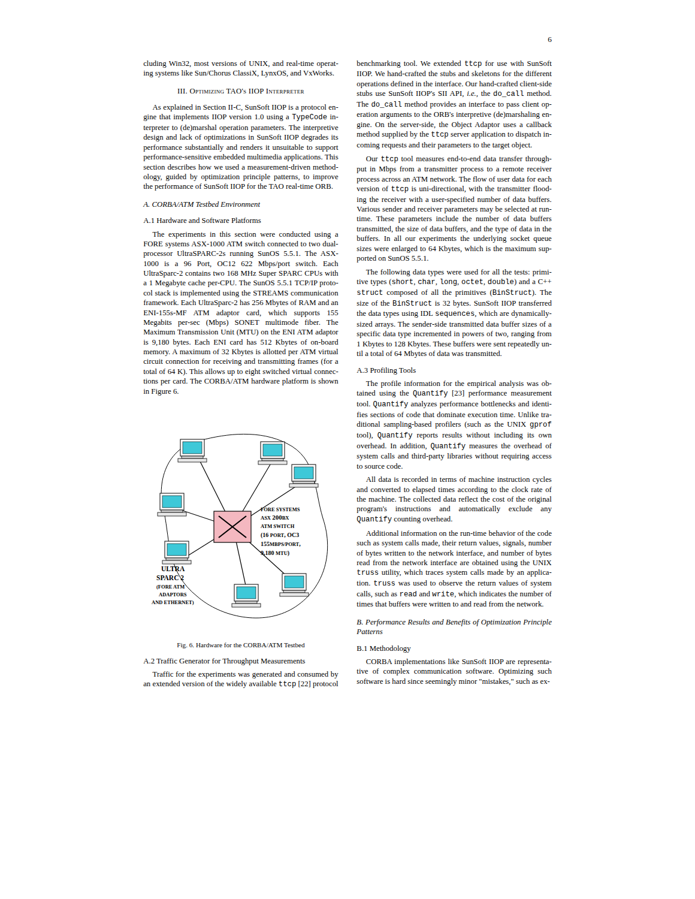6
cluding Win32, most versions of UNIX, and real-time operating systems like Sun/Chorus ClassiX, LynxOS, and VxWorks.
III. Optimizing TAO's IIOP Interpreter
As explained in Section II-C, SunSoft IIOP is a protocol engine that implements IIOP version 1.0 using a TypeCode interpreter to (de)marshal operation parameters. The interpretive design and lack of optimizations in SunSoft IIOP degrades its performance substantially and renders it unsuitable to support performance-sensitive embedded multimedia applications. This section describes how we used a measurement-driven methodology, guided by optimization principle patterns, to improve the performance of SunSoft IIOP for the TAO real-time ORB.
A. CORBA/ATM Testbed Environment
A.1 Hardware and Software Platforms
The experiments in this section were conducted using a FORE systems ASX-1000 ATM switch connected to two dual-processor UltraSPARC-2s running SunOS 5.5.1. The ASX-1000 is a 96 Port, OC12 622 Mbps/port switch. Each UltraSparc-2 contains two 168 MHz Super SPARC CPUs with a 1 Megabyte cache per-CPU. The SunOS 5.5.1 TCP/IP protocol stack is implemented using the STREAMS communication framework. Each UltraSparc-2 has 256 Mbytes of RAM and an ENI-155s-MF ATM adaptor card, which supports 155 Megabits per-sec (Mbps) SONET multimode fiber. The Maximum Transmission Unit (MTU) on the ENI ATM adaptor is 9,180 bytes. Each ENI card has 512 Kbytes of on-board memory. A maximum of 32 Kbytes is allotted per ATM virtual circuit connection for receiving and transmitting frames (for a total of 64 K). This allows up to eight switched virtual connections per card. The CORBA/ATM hardware platform is shown in Figure 6.
FORE SYSTEMS ASX 200BX ATM SWITCH (16 PORT, OC3 155MBPS/PORT, 9,180 MTU) ULTRA SPARC 2 (FORE ATM ADAPTORS AND ETHERNET)
Fig. 6. Hardware for the CORBA/ATM Testbed
A.2 Traffic Generator for Throughput Measurements
Traffic for the experiments was generated and consumed by an extended version of the widely available ttcp [22] protocol benchmarking tool. We extended ttcp for use with SunSoft IIOP. We hand-crafted the stubs and skeletons for the different operations defined in the interface. Our hand-crafted client-side stubs use SunSoft IIOP's SII API, i.e., the do_call method. The do_call method provides an interface to pass client operation arguments to the ORB's interpretive (de)marshaling engine. On the server-side, the Object Adaptor uses a callback method supplied by the ttcp server application to dispatch incoming requests and their parameters to the target object.
Our ttcp tool measures end-to-end data transfer throughput in Mbps from a transmitter process to a remote receiver process across an ATM network. The flow of user data for each version of ttcp is uni-directional, with the transmitter flooding the receiver with a user-specified number of data buffers. Various sender and receiver parameters may be selected at run-time. These parameters include the number of data buffers transmitted, the size of data buffers, and the type of data in the buffers. In all our experiments the underlying socket queue sizes were enlarged to 64 Kbytes, which is the maximum supported on SunOS 5.5.1.
The following data types were used for all the tests: primitive types (short, char, long, octet, double) and a C++ struct composed of all the primitives (BinStruct). The size of the BinStruct is 32 bytes. SunSoft IIOP transferred the data types using IDL sequences, which are dynamically-sized arrays. The sender-side transmitted data buffer sizes of a specific data type incremented in powers of two, ranging from 1 Kbytes to 128 Kbytes. These buffers were sent repeatedly until a total of 64 Mbytes of data was transmitted.
A.3 Profiling Tools
The profile information for the empirical analysis was obtained using the Quantify [23] performance measurement tool. Quantify analyzes performance bottlenecks and identifies sections of code that dominate execution time. Unlike traditional sampling-based profilers (such as the UNIX gprof tool), Quantify reports results without including its own overhead. In addition, Quantify measures the overhead of system calls and third-party libraries without requiring access to source code.
All data is recorded in terms of machine instruction cycles and converted to elapsed times according to the clock rate of the machine. The collected data reflect the cost of the original program's instructions and automatically exclude any Quantify counting overhead.
Additional information on the run-time behavior of the code such as system calls made, their return values, signals, number of bytes written to the network interface, and number of bytes read from the network interface are obtained using the UNIX truss utility, which traces system calls made by an application. truss was used to observe the return values of system calls, such as read and write, which indicates the number of times that buffers were written to and read from the network.
B. Performance Results and Benefits of Optimization Principle Patterns
B.1 Methodology
CORBA implementations like SunSoft IIOP are representative of complex communication software. Optimizing such software is hard since seemingly minor "mistakes," such as ex-